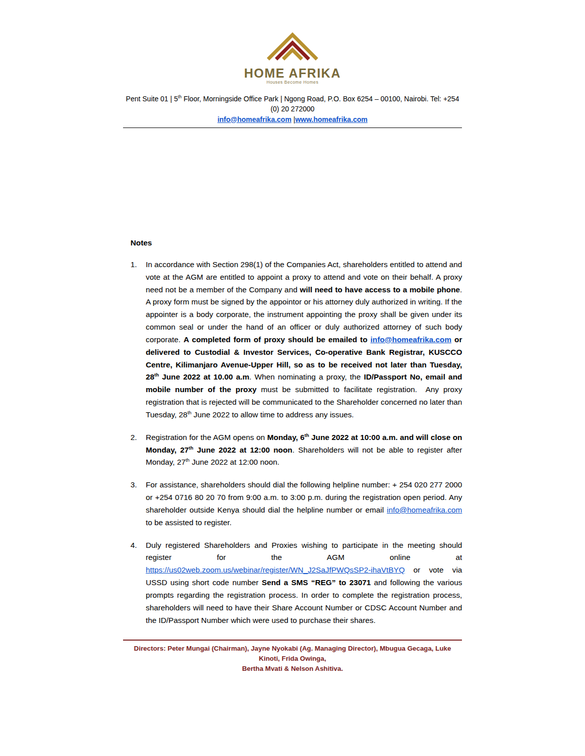HOME AFRIKA
Houses Become Homes
Pent Suite 01 | 5th Floor, Morningside Office Park | Ngong Road, P.O. Box 6254 – 00100, Nairobi. Tel: +254 (0) 20 272000
info@homeafrika.com |www.homeafrika.com
Notes
In accordance with Section 298(1) of the Companies Act, shareholders entitled to attend and vote at the AGM are entitled to appoint a proxy to attend and vote on their behalf. A proxy need not be a member of the Company and will need to have access to a mobile phone. A proxy form must be signed by the appointor or his attorney duly authorized in writing. If the appointer is a body corporate, the instrument appointing the proxy shall be given under its common seal or under the hand of an officer or duly authorized attorney of such body corporate. A completed form of proxy should be emailed to info@homeafrika.com or delivered to Custodial & Investor Services, Co-operative Bank Registrar, KUSCCO Centre, Kilimanjaro Avenue-Upper Hill, so as to be received not later than Tuesday, 28th June 2022 at 10.00 a.m. When nominating a proxy, the ID/Passport No, email and mobile number of the proxy must be submitted to facilitate registration. Any proxy registration that is rejected will be communicated to the Shareholder concerned no later than Tuesday, 28th June 2022 to allow time to address any issues.
Registration for the AGM opens on Monday, 6th June 2022 at 10:00 a.m. and will close on Monday, 27th June 2022 at 12:00 noon. Shareholders will not be able to register after Monday, 27th June 2022 at 12:00 noon.
For assistance, shareholders should dial the following helpline number: + 254 020 277 2000 or +254 0716 80 20 70 from 9:00 a.m. to 3:00 p.m. during the registration open period. Any shareholder outside Kenya should dial the helpline number or email info@homeafrika.com to be assisted to register.
Duly registered Shareholders and Proxies wishing to participate in the meeting should register for the AGM online at https://us02web.zoom.us/webinar/register/WN_J2SaJfPWQsSP2-ihaVtBYQ or vote via USSD using short code number Send a SMS “REG” to 23071 and following the various prompts regarding the registration process. In order to complete the registration process, shareholders will need to have their Share Account Number or CDSC Account Number and the ID/Passport Number which were used to purchase their shares.
Directors: Peter Mungai (Chairman), Jayne Nyokabi (Ag. Managing Director), Mbugua Gecaga, Luke Kinoti, Frida Owinga,
Bertha Mvati & Nelson Ashitiva.